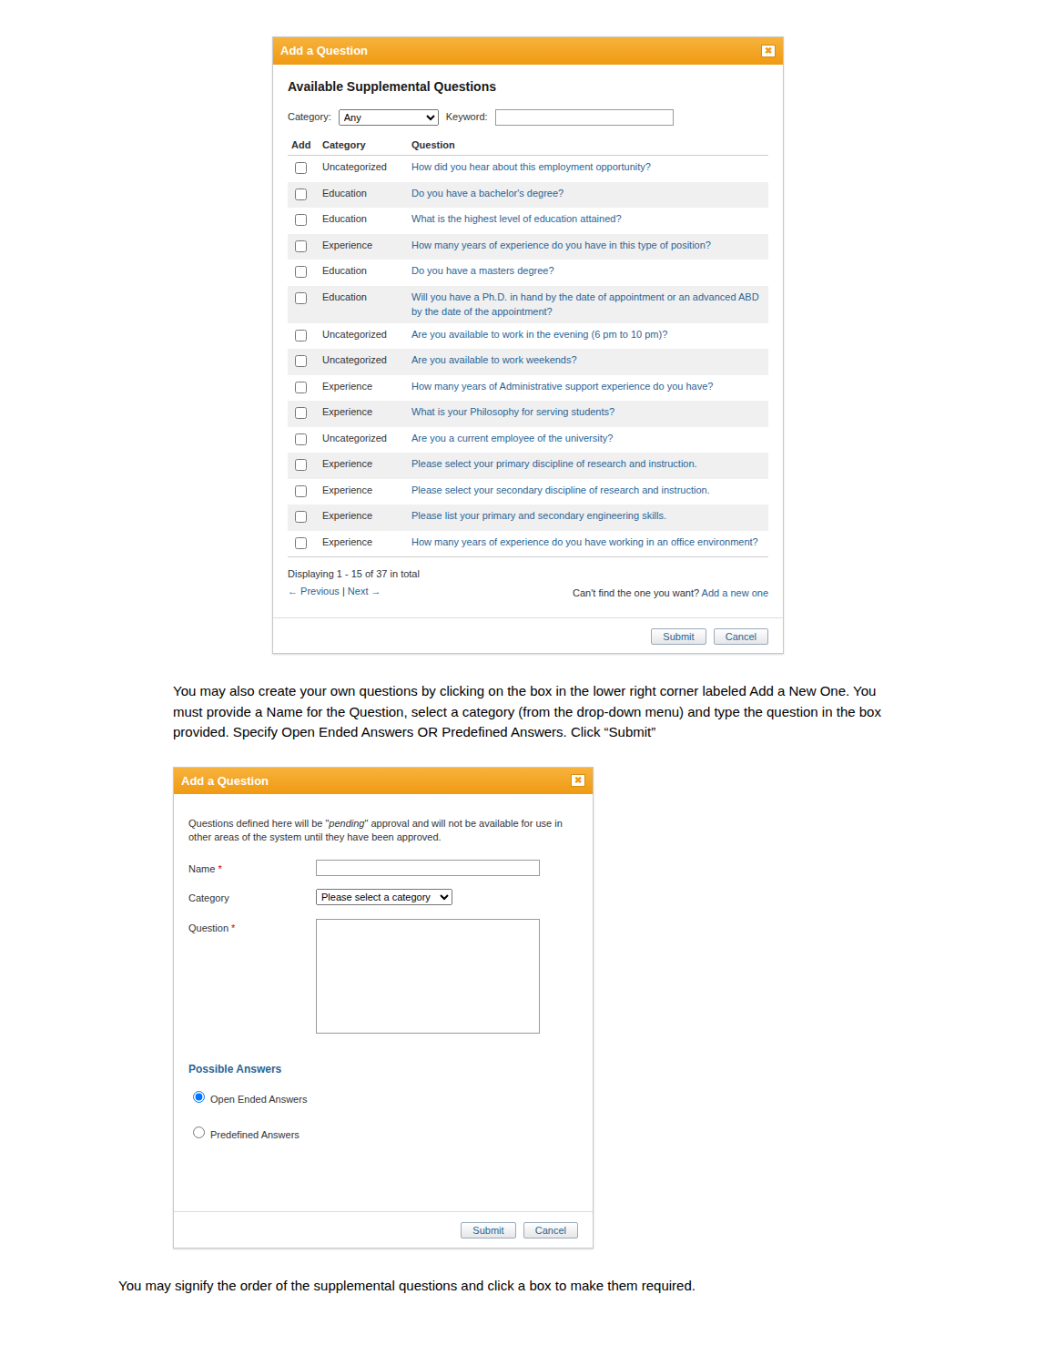Add a Question ✖
Available Supplemental Questions
Category: Any Keyword:
| Add | Category | Question |
| --- | --- | --- |
| | Uncategorized | How did you hear about this employment opportunity? |
| | Education | Do you have a bachelor's degree? |
| | Education | What is the highest level of education attained? |
| | Experience | How many years of experience do you have in this type of position? |
| | Education | Do you have a masters degree? |
| | Education | Will you have a Ph.D. in hand by the date of appointment or an advanced ABD by the date of the appointment? |
| | Uncategorized | Are you available to work in the evening (6 pm to 10 pm)? |
| | Uncategorized | Are you available to work weekends? |
| | Experience | How many years of Administrative support experience do you have? |
| | Experience | What is your Philosophy for serving students? |
| | Uncategorized | Are you a current employee of the university? |
| | Experience | Please select your primary discipline of research and instruction. |
| | Experience | Please select your secondary discipline of research and instruction. |
| | Experience | Please list your primary and secondary engineering skills. |
| | Experience | How many years of experience do you have working in an office environment? |
Displaying 1 - 15 of 37 in total
← Previous | Next →
Can't find the one you want? Add a new one
Submit Cancel
You may also create your own questions by clicking on the box in the lower right corner labeled Add a New One. You must provide a Name for the Question, select a category (from the drop-down menu) and type the question in the box provided. Specify Open Ended Answers OR Predefined Answers. Click “Submit”
Add a Question ✖
Questions defined here will be "pending" approval and will not be available for use in other areas of the system until they have been approved.
Name *
Category
Please select a category
Question *
Possible Answers
Open Ended Answers
Predefined Answers
Submit Cancel
You may signify the order of the supplemental questions and click a box to make them required.